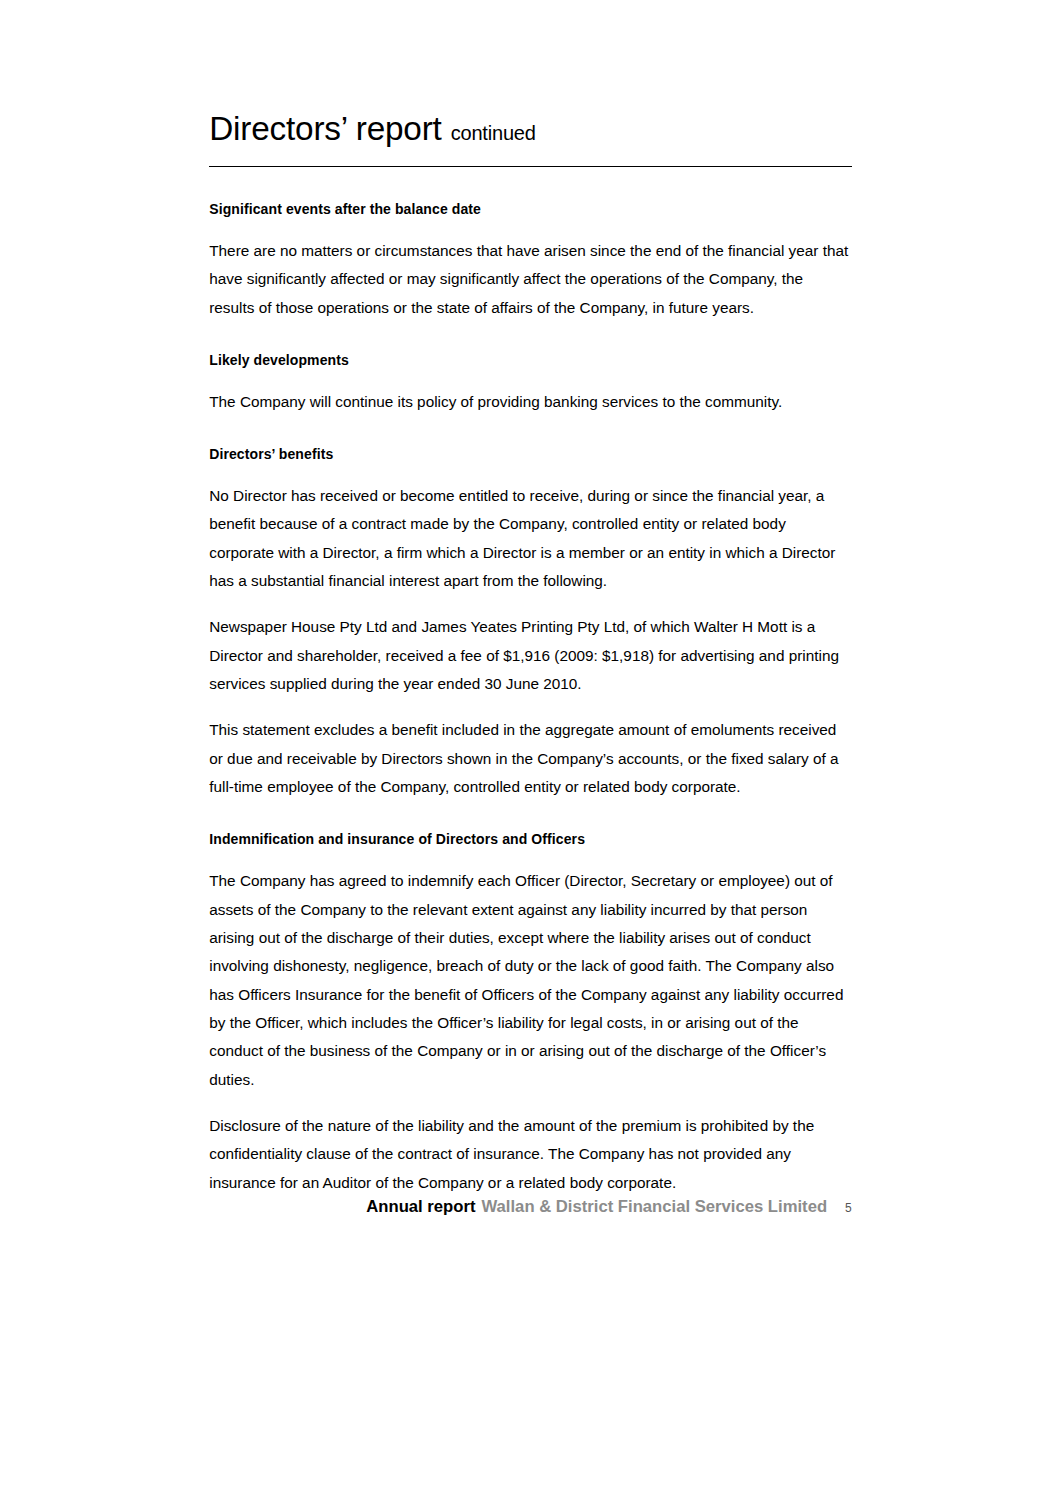Directors’ report continued
Significant events after the balance date
There are no matters or circumstances that have arisen since the end of the financial year that have significantly affected or may significantly affect the operations of the Company, the results of those operations or the state of affairs of the Company, in future years.
Likely developments
The Company will continue its policy of providing banking services to the community.
Directors’ benefits
No Director has received or become entitled to receive, during or since the financial year, a benefit because of a contract made by the Company, controlled entity or related body corporate with a Director, a firm which a Director is a member or an entity in which a Director has a substantial financial interest apart from the following.
Newspaper House Pty Ltd and James Yeates Printing Pty Ltd, of which Walter H Mott is a Director and shareholder, received a fee of $1,916 (2009: $1,918) for advertising and printing services supplied during the year ended 30 June 2010.
This statement excludes a benefit included in the aggregate amount of emoluments received or due and receivable by Directors shown in the Company’s accounts, or the fixed salary of a full-time employee of the Company, controlled entity or related body corporate.
Indemnification and insurance of Directors and Officers
The Company has agreed to indemnify each Officer (Director, Secretary or employee) out of assets of the Company to the relevant extent against any liability incurred by that person arising out of the discharge of their duties, except where the liability arises out of conduct involving dishonesty, negligence, breach of duty or the lack of good faith. The Company also has Officers Insurance for the benefit of Officers of the Company against any liability occurred by the Officer, which includes the Officer’s liability for legal costs, in or arising out of the conduct of the business of the Company or in or arising out of the discharge of the Officer’s duties.
Disclosure of the nature of the liability and the amount of the premium is prohibited by the confidentiality clause of the contract of insurance. The Company has not provided any insurance for an Auditor of the Company or a related body corporate.
Annual report Wallan & District Financial Services Limited 5